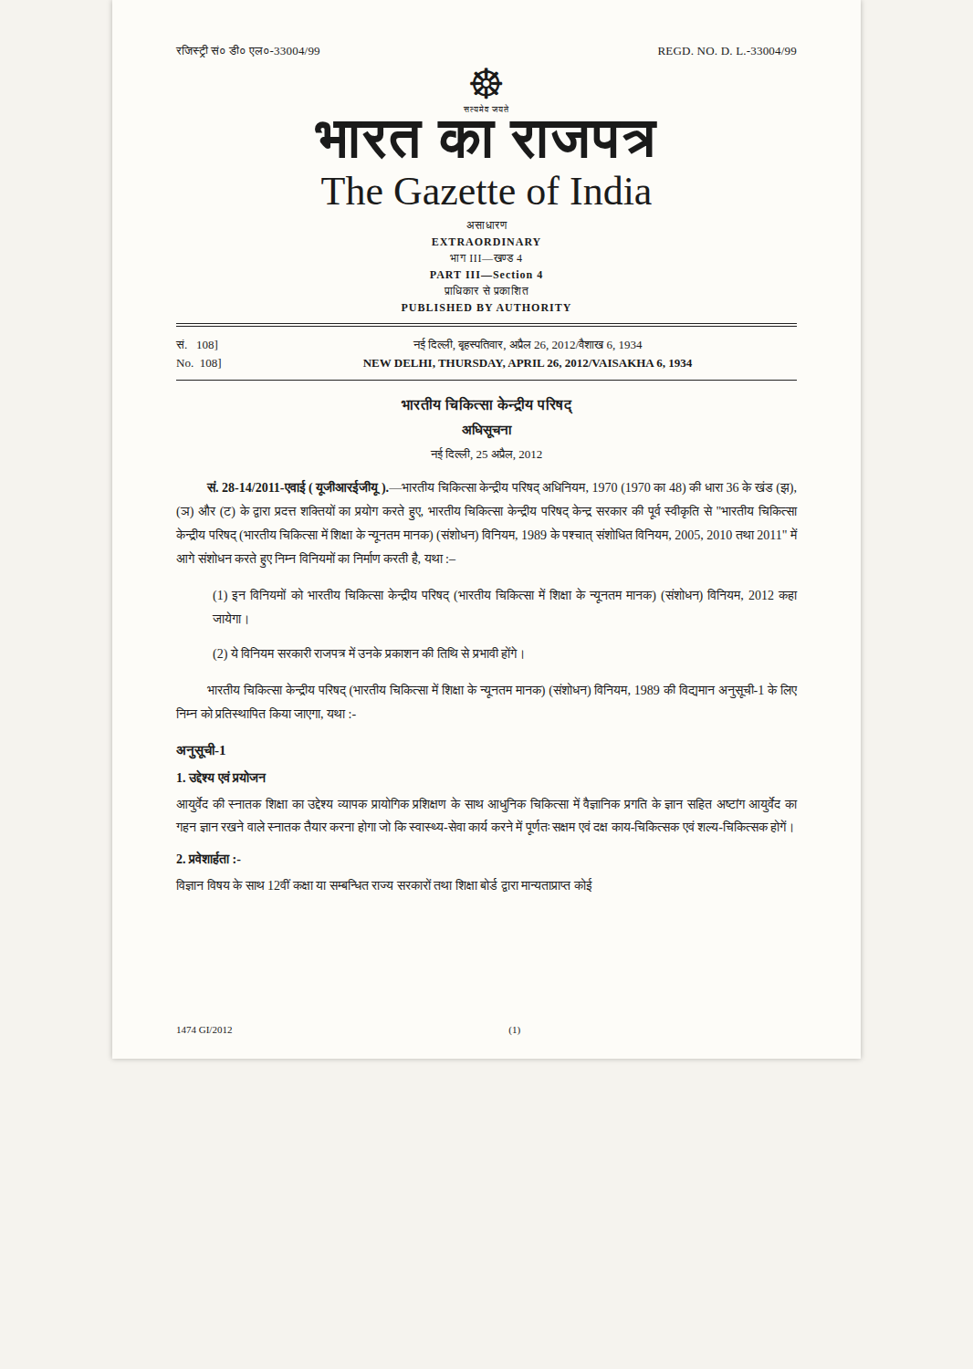रजिस्ट्री सं० डी० एल०-33004/99 REGD. NO. D. L.-33004/99
☸
सत्यमेव जयते
भारत का राजपत्र
The Gazette of India
असाधारण
EXTRAORDINARY
भाग III—खण्ड 4
PART III—Section 4
प्राधिकार से प्रकाशित
PUBLISHED BY AUTHORITY
| सं. 108] | नई दिल्ली, बृहस्पतिवार, अप्रैल 26, 2012/वैशाख 6, 1934 |
| No. 108] | NEW DELHI, THURSDAY, APRIL 26, 2012/VAISAKHA 6, 1934 |
भारतीय चिकित्सा केन्द्रीय परिषद्
अधिसूचना
नई दिल्ली, 25 अप्रैल, 2012
सं. 28-14/2011-एवाई ( यूजीआरईजीयू ).—भारतीय चिकित्सा केन्द्रीय परिषद् अधिनियम, 1970 (1970 का 48) की धारा 36 के खंड (झ), (ञ) और (ट) के द्वारा प्रदत्त शक्तियों का प्रयोग करते हुए, भारतीय चिकित्सा केन्द्रीय परिषद् केन्द्र सरकार की पूर्व स्वीकृति से "भारतीय चिकित्सा केन्द्रीय परिषद् (भारतीय चिकित्सा में शिक्षा के न्यूनतम मानक) (संशोधन) विनियम, 1989 के पश्चात् संशोधित विनियम, 2005, 2010 तथा 2011" में आगे संशोधन करते हुए निम्न विनियमों का निर्माण करती है, यथा :–
(1) इन विनियमों को भारतीय चिकित्सा केन्द्रीय परिषद् (भारतीय चिकित्सा में शिक्षा के न्यूनतम मानक) (संशोधन) विनियम, 2012 कहा जायेगा।
(2) ये विनियम सरकारी राजपत्र में उनके प्रकाशन की तिथि से प्रभावी होंगे।
भारतीय चिकित्सा केन्द्रीय परिषद् (भारतीय चिकित्सा में शिक्षा के न्यूनतम मानक) (संशोधन) विनियम, 1989 की विद्यमान अनुसूची-1 के लिए निम्न को प्रतिस्थापित किया जाएगा, यथा :-
अनुसूची-1
1. उद्देश्य एवं प्रयोजन
आयुर्वेद की स्नातक शिक्षा का उद्देश्य व्यापक प्रायोगिक प्रशिक्षण के साथ आधुनिक चिकित्सा में वैज्ञानिक प्रगति के ज्ञान सहित अष्टांग आयुर्वेद का गहन ज्ञान रखने वाले स्नातक तैयार करना होगा जो कि स्वास्थ्य-सेवा कार्य करने में पूर्णतः सक्षम एवं दक्ष काय-चिकित्सक एवं शल्य-चिकित्सक होगें।
2. प्रवेशार्हता :-
विज्ञान विषय के साथ 12वीं कक्षा या सम्बन्धित राज्य सरकारों तथा शिक्षा बोर्ड द्वारा मान्यताप्राप्त कोई
1474 GI/2012
(1)